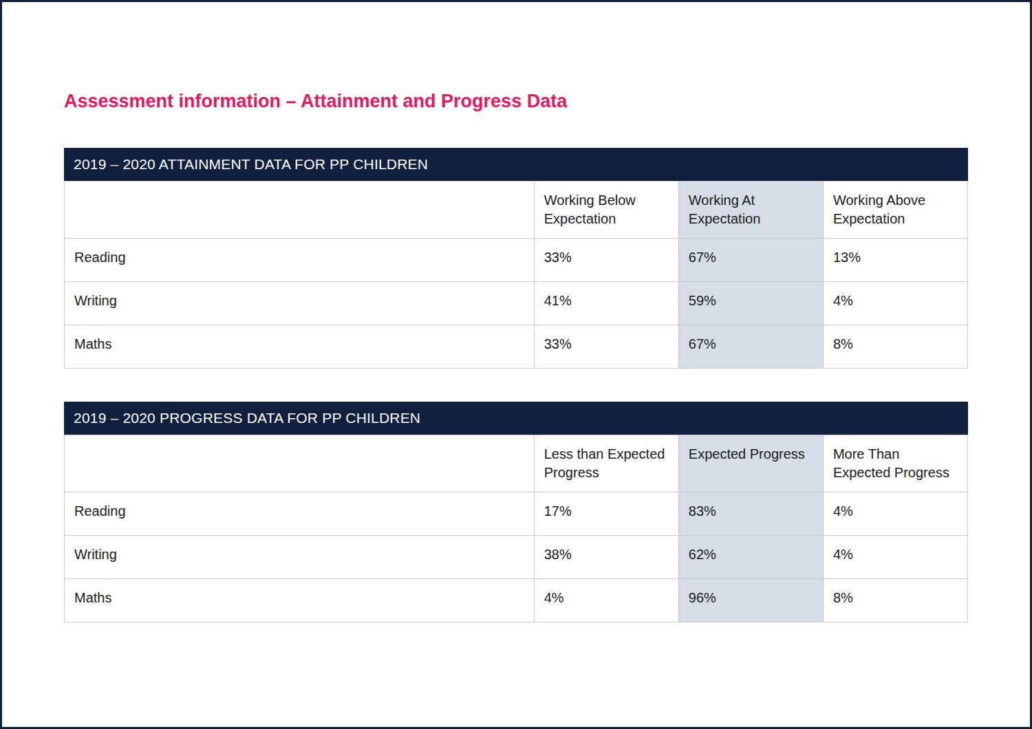Assessment information – Attainment and Progress Data
2019 – 2020 ATTAINMENT DATA FOR PP CHILDREN
| | Working Below Expectation | Working At Expectation | Working Above Expectation |
| --- | --- | --- | --- |
| Reading | 33% | 67% | 13% |
| Writing | 41% | 59% | 4% |
| Maths | 33% | 67% | 8% |
2019 – 2020 PROGRESS DATA FOR PP CHILDREN
| | Less than Expected Progress | Expected Progress | More Than Expected Progress |
| --- | --- | --- | --- |
| Reading | 17% | 83% | 4% |
| Writing | 38% | 62% | 4% |
| Maths | 4% | 96% | 8% |